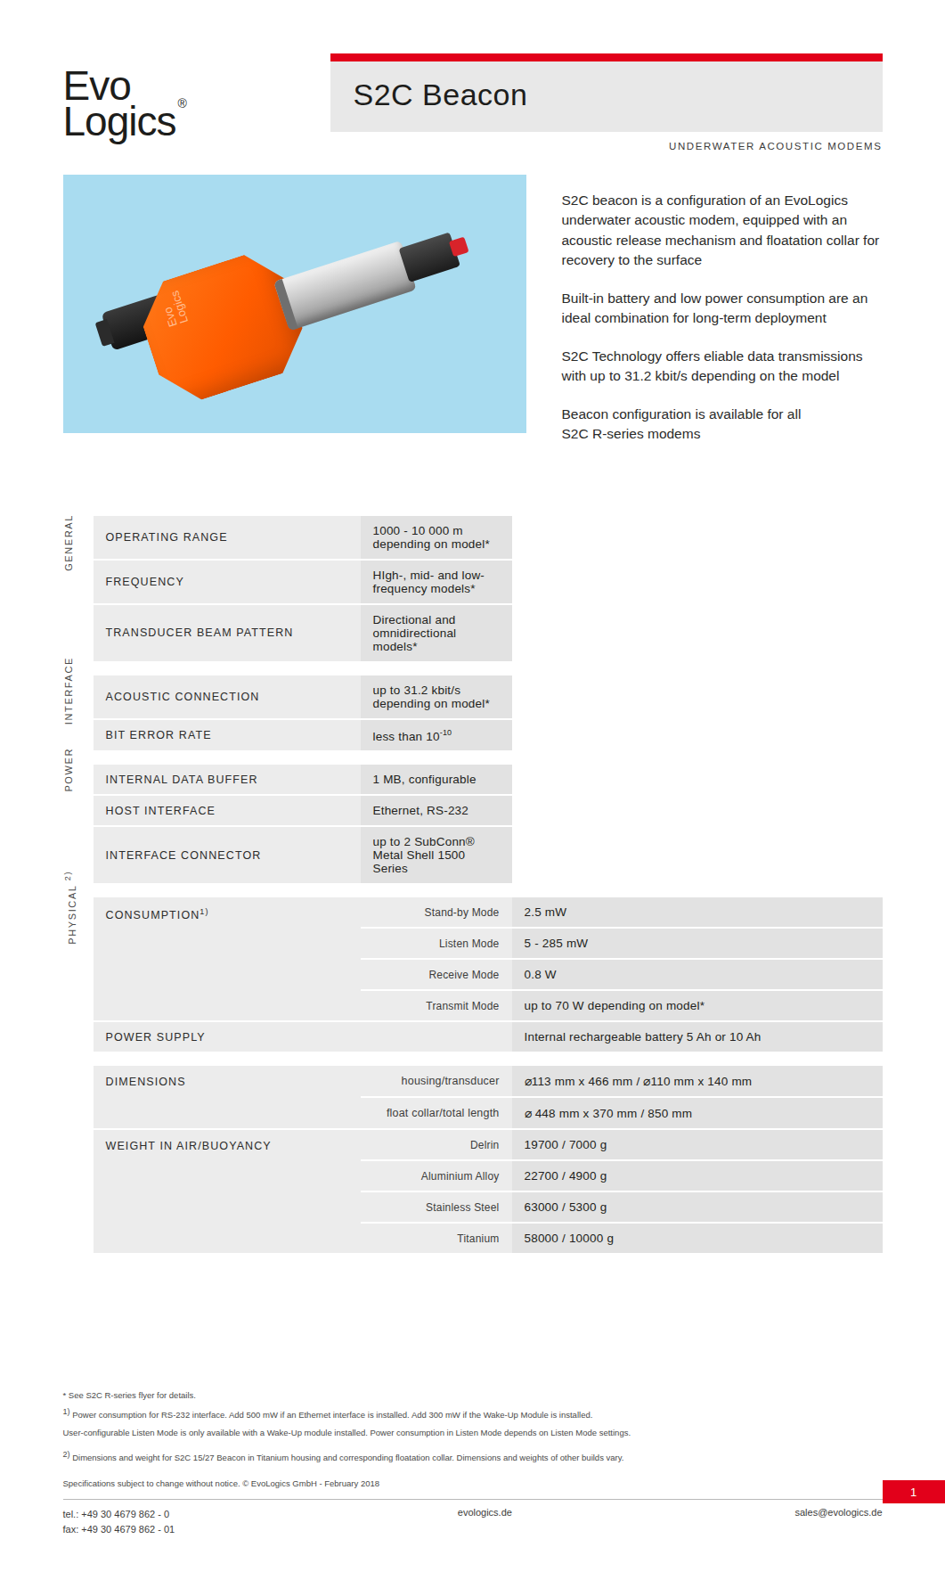Evo
Logics®
S2C Beacon
Underwater Acoustic Modems
S2C beacon is a configuration of an EvoLogics underwater acoustic modem, equipped with an acoustic release mechanism and floatation collar for recovery to the surface
Built-in battery and low power consumption are an ideal combination for long-term deployment
S2C Technology offers eliable data transmissions with up to 31.2 kbit/s depending on the model
Beacon configuration is available for all
S2C R-series modems
General Interface Power Physical 2)
| Operating Range | 1000 - 10 000 m depending on model* |
| Frequency | HIgh-, mid- and low-frequency models* |
| Transducer Beam Pattern | Directional and omnidirectional models* |
| Acoustic Connection | up to 31.2 kbit/s depending on model* |
| Bit Error Rate | less than 10 -10 |
| Internal Data Buffer | 1 MB, configurable |
| Host Interface | Ethernet, RS-232 |
| Interface Connector | up to 2 SubConn® Metal Shell 1500 Series |
| Consumption 1) | Stand-by Mode | 2.5 mW |
| Listen Mode | 5 - 285 mW |
| Receive Mode | 0.8 W |
| Transmit Mode | up to 70 W depending on model* |
| Power Supply | Internal rechargeable battery 5 Ah or 10 Ah |
| Dimensions | housing/transducer | ⌀113 mm x 466 mm / ⌀110 mm x 140 mm |
| float collar/total length | ⌀ 448 mm x 370 mm / 850 mm |
| Weight in air/buoyancy | Delrin | 19700 / 7000 g |
| Aluminium Alloy | 22700 / 4900 g |
| Stainless Steel | 63000 / 5300 g |
| Titanium | 58000 / 10000 g |
* See S2C R-series flyer for details.
1) Power consumption for RS-232 interface. Add 500 mW if an Ethernet interface is installed. Add 300 mW if the Wake-Up Module is installed.
User-configurable Listen Mode is only available with a Wake-Up module installed. Power consumption in Listen Mode depends on Listen Mode settings.
2) Dimensions and weight for S2C 15/27 Beacon in Titanium housing and corresponding floatation collar. Dimensions and weights of other builds vary.
Specifications subject to change without notice. © EvoLogics GmbH - February 2018
1
tel.: +49 30 4679 862 - 0
fax: +49 30 4679 862 - 01
evologics.de
sales@evologics.de